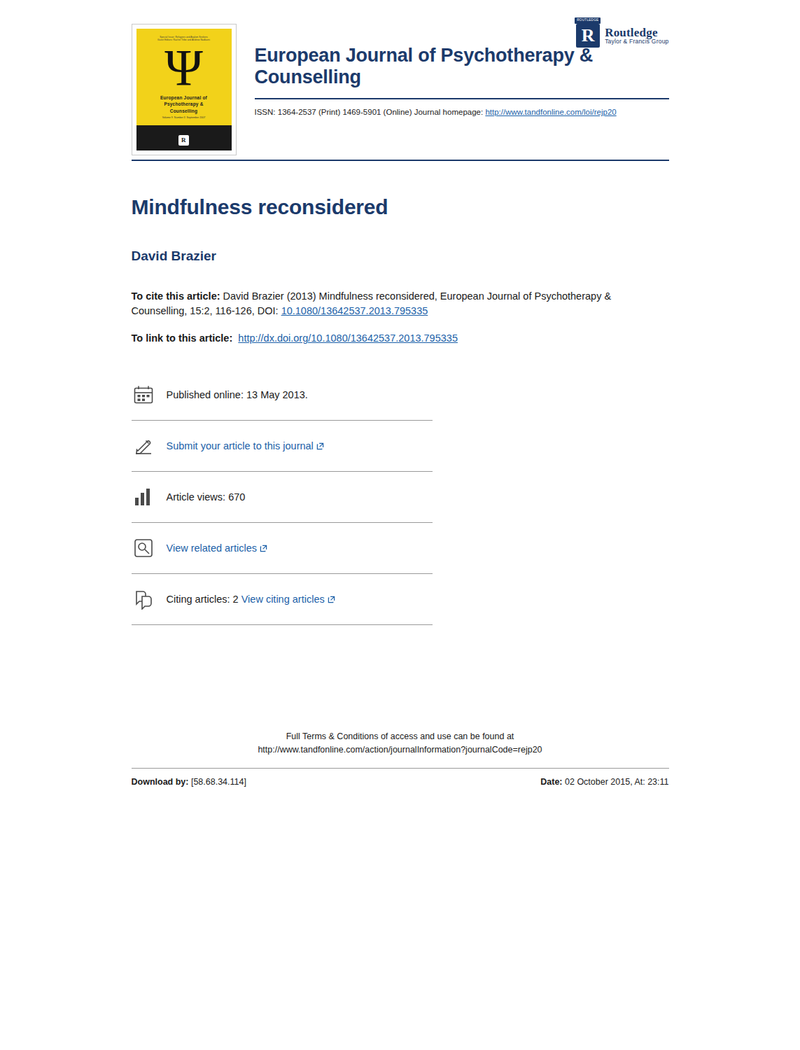ROUTLEDGE
R
Routledge
Taylor & Francis Group
Special Issue: Refugees and Asylum Seekers
Guest Editors: Rachel Tribe and Andrew Nadkarni
Ψ
European Journal of
Psychotherapy &
Counselling
Volume 9 Number 3 September 2007
R
European Journal of Psychotherapy & Counselling
ISSN: 1364-2537 (Print) 1469-5901 (Online) Journal homepage: http://www.tandfonline.com/loi/rejp20
Mindfulness reconsidered
David Brazier
To cite this article: David Brazier (2013) Mindfulness reconsidered, European Journal of Psychotherapy & Counselling, 15:2, 116-126, DOI: 10.1080/13642537.2013.795335
To link to this article: http://dx.doi.org/10.1080/13642537.2013.795335
Published online: 13 May 2013.
Submit your article to this journal
Article views: 670
View related articles
Citing articles: 2 View citing articles
Full Terms & Conditions of access and use can be found at
http://www.tandfonline.com/action/journalInformation?journalCode=rejp20
Download by: [58.68.34.114]
Date: 02 October 2015, At: 23:11